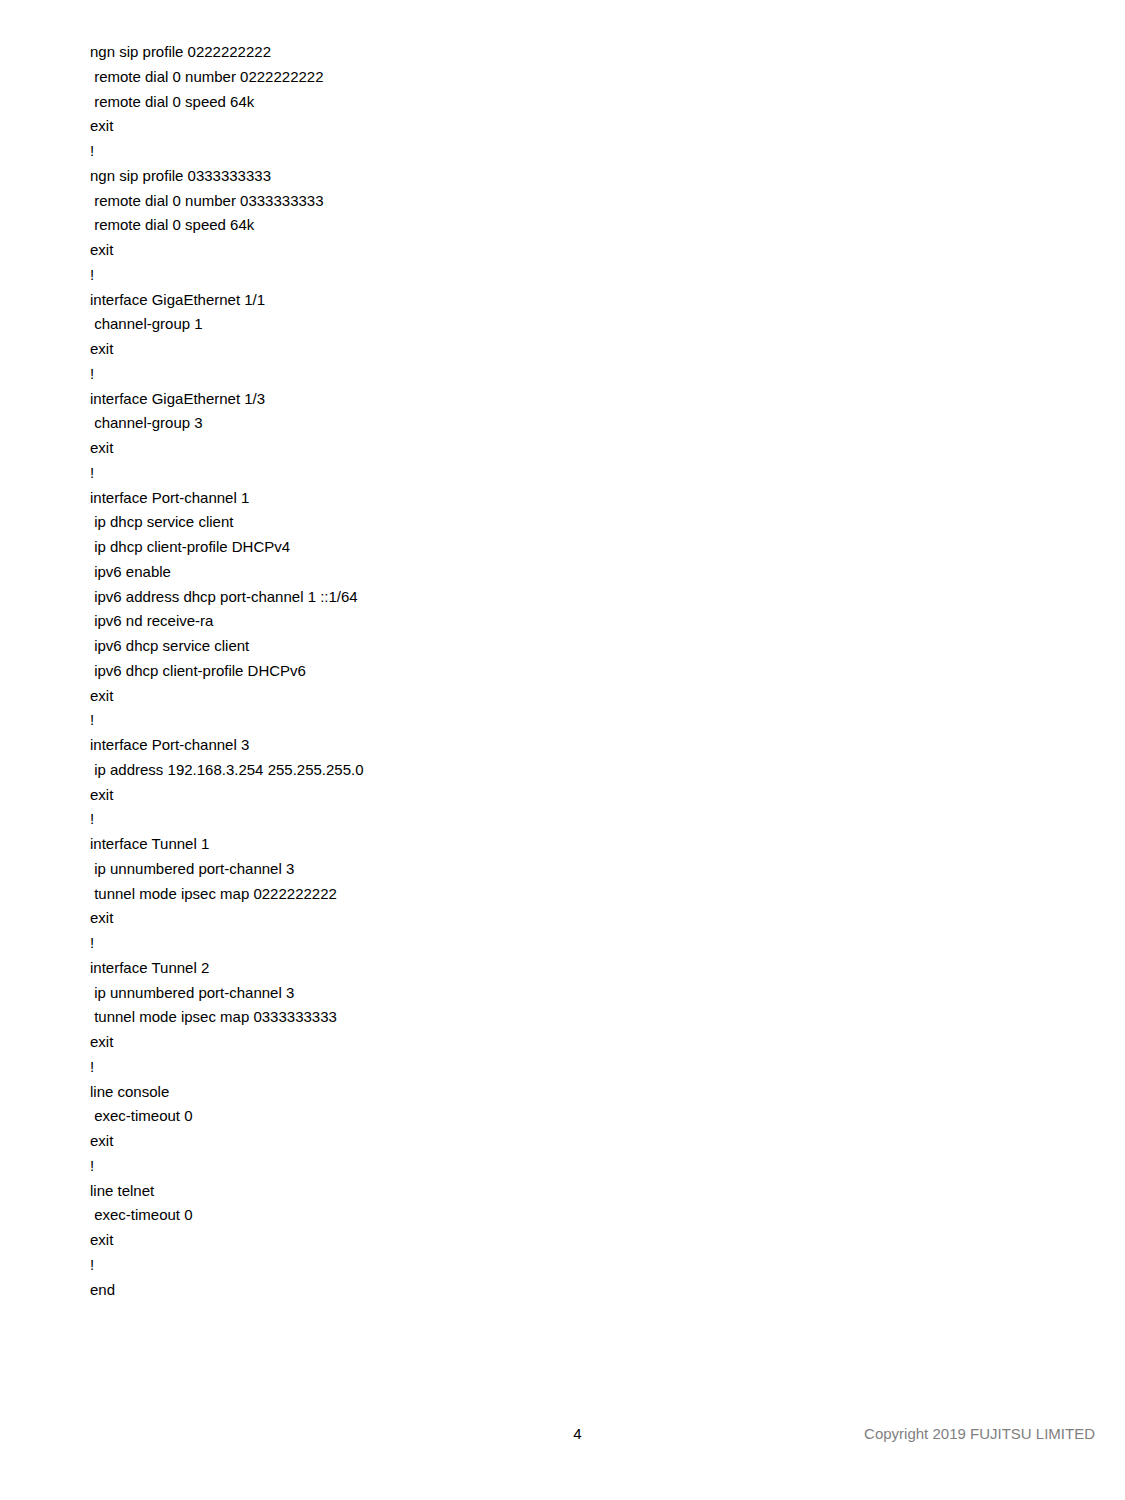ngn sip profile 0222222222
 remote dial 0 number 0222222222
 remote dial 0 speed 64k
exit
!
ngn sip profile 0333333333
 remote dial 0 number 0333333333
 remote dial 0 speed 64k
exit
!
interface GigaEthernet 1/1
 channel-group 1
exit
!
interface GigaEthernet 1/3
 channel-group 3
exit
!
interface Port-channel 1
 ip dhcp service client
 ip dhcp client-profile DHCPv4
 ipv6 enable
 ipv6 address dhcp port-channel 1 ::1/64
 ipv6 nd receive-ra
 ipv6 dhcp service client
 ipv6 dhcp client-profile DHCPv6
exit
!
interface Port-channel 3
 ip address 192.168.3.254 255.255.255.0
exit
!
interface Tunnel 1
 ip unnumbered port-channel 3
 tunnel mode ipsec map 0222222222
exit
!
interface Tunnel 2
 ip unnumbered port-channel 3
 tunnel mode ipsec map 0333333333
exit
!
line console
 exec-timeout 0
exit
!
line telnet
 exec-timeout 0
exit
!
end
4 Copyright 2019 FUJITSU LIMITED